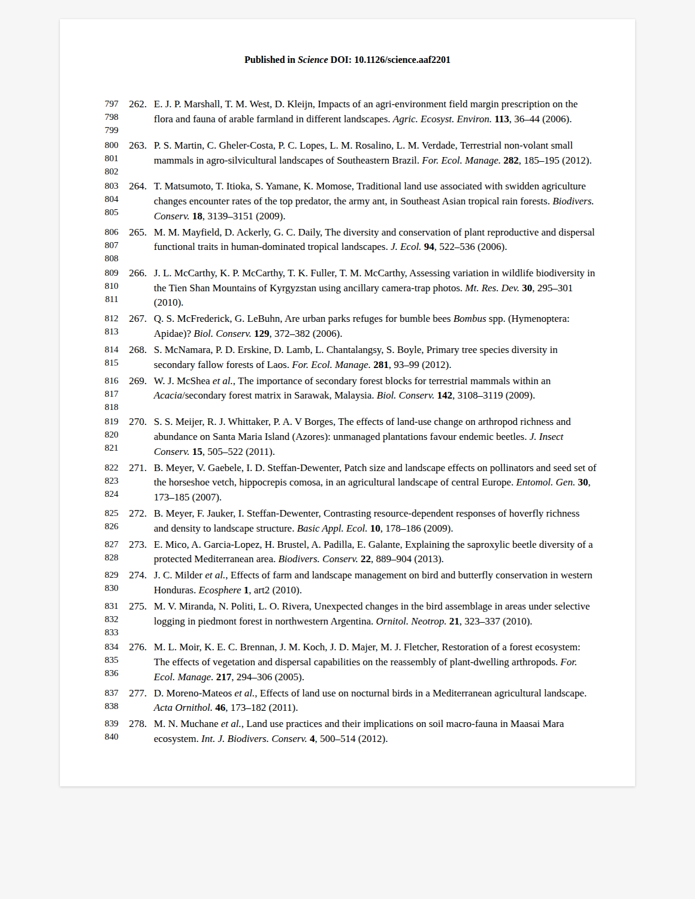Published in Science DOI: 10.1126/science.aaf2201
797 798 799
262.
E. J. P. Marshall, T. M. West, D. Kleijn, Impacts of an agri-environment field margin prescription on the flora and fauna of arable farmland in different landscapes. Agric. Ecosyst. Environ. 113, 36–44 (2006).
800 801 802
263.
P. S. Martin, C. Gheler-Costa, P. C. Lopes, L. M. Rosalino, L. M. Verdade, Terrestrial non-volant small mammals in agro-silvicultural landscapes of Southeastern Brazil. For. Ecol. Manage. 282, 185–195 (2012).
803 804 805
264.
T. Matsumoto, T. Itioka, S. Yamane, K. Momose, Traditional land use associated with swidden agriculture changes encounter rates of the top predator, the army ant, in Southeast Asian tropical rain forests. Biodivers. Conserv. 18, 3139–3151 (2009).
806 807 808
265.
M. M. Mayfield, D. Ackerly, G. C. Daily, The diversity and conservation of plant reproductive and dispersal functional traits in human-dominated tropical landscapes. J. Ecol. 94, 522–536 (2006).
809 810 811
266.
J. L. McCarthy, K. P. McCarthy, T. K. Fuller, T. M. McCarthy, Assessing variation in wildlife biodiversity in the Tien Shan Mountains of Kyrgyzstan using ancillary camera-trap photos. Mt. Res. Dev. 30, 295–301 (2010).
812 813
267.
Q. S. McFrederick, G. LeBuhn, Are urban parks refuges for bumble bees Bombus spp. (Hymenoptera: Apidae)? Biol. Conserv. 129, 372–382 (2006).
814 815
268.
S. McNamara, P. D. Erskine, D. Lamb, L. Chantalangsy, S. Boyle, Primary tree species diversity in secondary fallow forests of Laos. For. Ecol. Manage. 281, 93–99 (2012).
816 817 818
269.
W. J. McShea et al., The importance of secondary forest blocks for terrestrial mammals within an Acacia/secondary forest matrix in Sarawak, Malaysia. Biol. Conserv. 142, 3108–3119 (2009).
819 820 821
270.
S. S. Meijer, R. J. Whittaker, P. A. V Borges, The effects of land-use change on arthropod richness and abundance on Santa Maria Island (Azores): unmanaged plantations favour endemic beetles. J. Insect Conserv. 15, 505–522 (2011).
822 823 824
271.
B. Meyer, V. Gaebele, I. D. Steffan-Dewenter, Patch size and landscape effects on pollinators and seed set of the horseshoe vetch, hippocrepis comosa, in an agricultural landscape of central Europe. Entomol. Gen. 30, 173–185 (2007).
825 826
272.
B. Meyer, F. Jauker, I. Steffan-Dewenter, Contrasting resource-dependent responses of hoverfly richness and density to landscape structure. Basic Appl. Ecol. 10, 178–186 (2009).
827 828
273.
E. Mico, A. Garcia-Lopez, H. Brustel, A. Padilla, E. Galante, Explaining the saproxylic beetle diversity of a protected Mediterranean area. Biodivers. Conserv. 22, 889–904 (2013).
829 830
274.
J. C. Milder et al., Effects of farm and landscape management on bird and butterfly conservation in western Honduras. Ecosphere 1, art2 (2010).
831 832 833
275.
M. V. Miranda, N. Politi, L. O. Rivera, Unexpected changes in the bird assemblage in areas under selective logging in piedmont forest in northwestern Argentina. Ornitol. Neotrop. 21, 323–337 (2010).
834 835 836
276.
M. L. Moir, K. E. C. Brennan, J. M. Koch, J. D. Majer, M. J. Fletcher, Restoration of a forest ecosystem: The effects of vegetation and dispersal capabilities on the reassembly of plant-dwelling arthropods. For. Ecol. Manage. 217, 294–306 (2005).
837 838
277.
D. Moreno-Mateos et al., Effects of land use on nocturnal birds in a Mediterranean agricultural landscape. Acta Ornithol. 46, 173–182 (2011).
839 840
278.
M. N. Muchane et al., Land use practices and their implications on soil macro-fauna in Maasai Mara ecosystem. Int. J. Biodivers. Conserv. 4, 500–514 (2012).